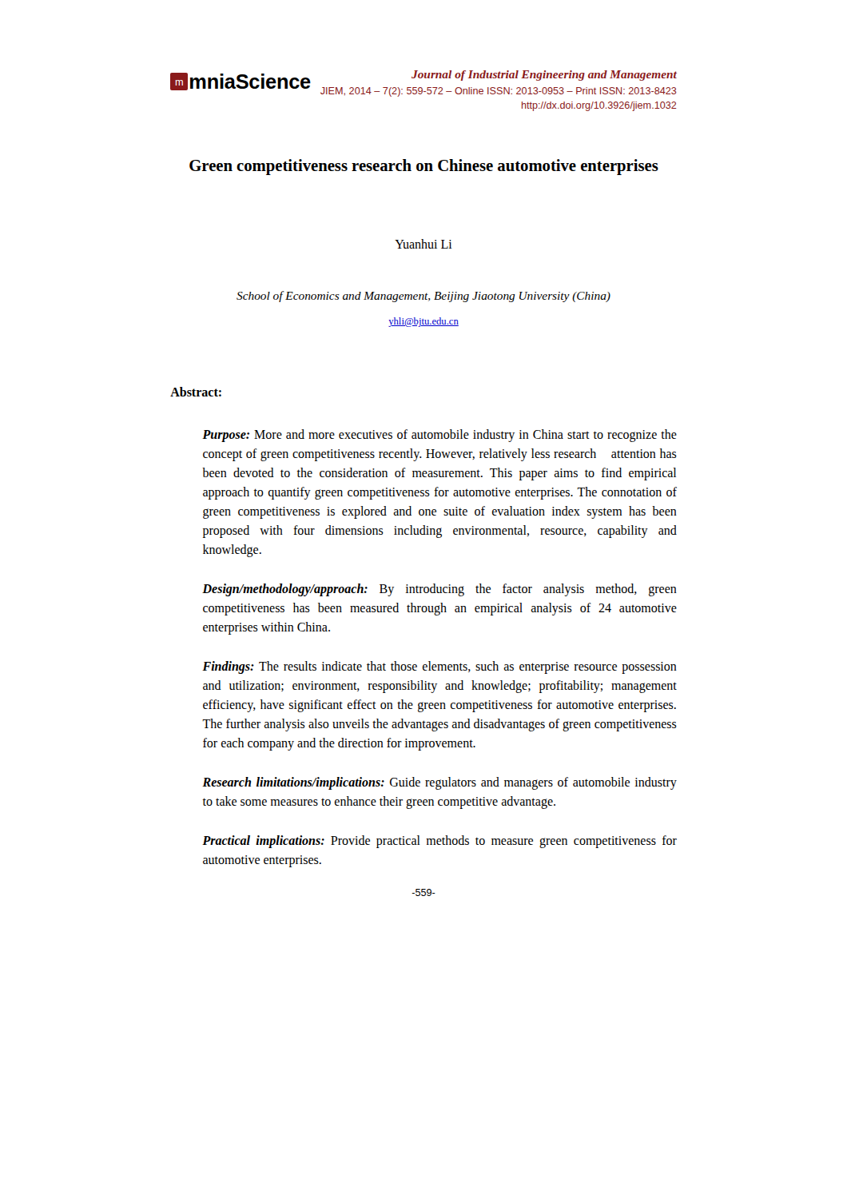OmniaScience
Journal of Industrial Engineering and Management
JIEM, 2014 – 7(2): 559-572 – Online ISSN: 2013-0953 – Print ISSN: 2013-8423
http://dx.doi.org/10.3926/jiem.1032
Green competitiveness research on Chinese automotive enterprises
Yuanhui Li
School of Economics and Management, Beijing Jiaotong University (China)
yhli@bjtu.edu.cn
Abstract:
Purpose: More and more executives of automobile industry in China start to recognize the concept of green competitiveness recently. However, relatively less research attention has been devoted to the consideration of measurement. This paper aims to find empirical approach to quantify green competitiveness for automotive enterprises. The connotation of green competitiveness is explored and one suite of evaluation index system has been proposed with four dimensions including environmental, resource, capability and knowledge.
Design/methodology/approach: By introducing the factor analysis method, green competitiveness has been measured through an empirical analysis of 24 automotive enterprises within China.
Findings: The results indicate that those elements, such as enterprise resource possession and utilization; environment, responsibility and knowledge; profitability; management efficiency, have significant effect on the green competitiveness for automotive enterprises. The further analysis also unveils the advantages and disadvantages of green competitiveness for each company and the direction for improvement.
Research limitations/implications: Guide regulators and managers of automobile industry to take some measures to enhance their green competitive advantage.
Practical implications: Provide practical methods to measure green competitiveness for automotive enterprises.
-559-